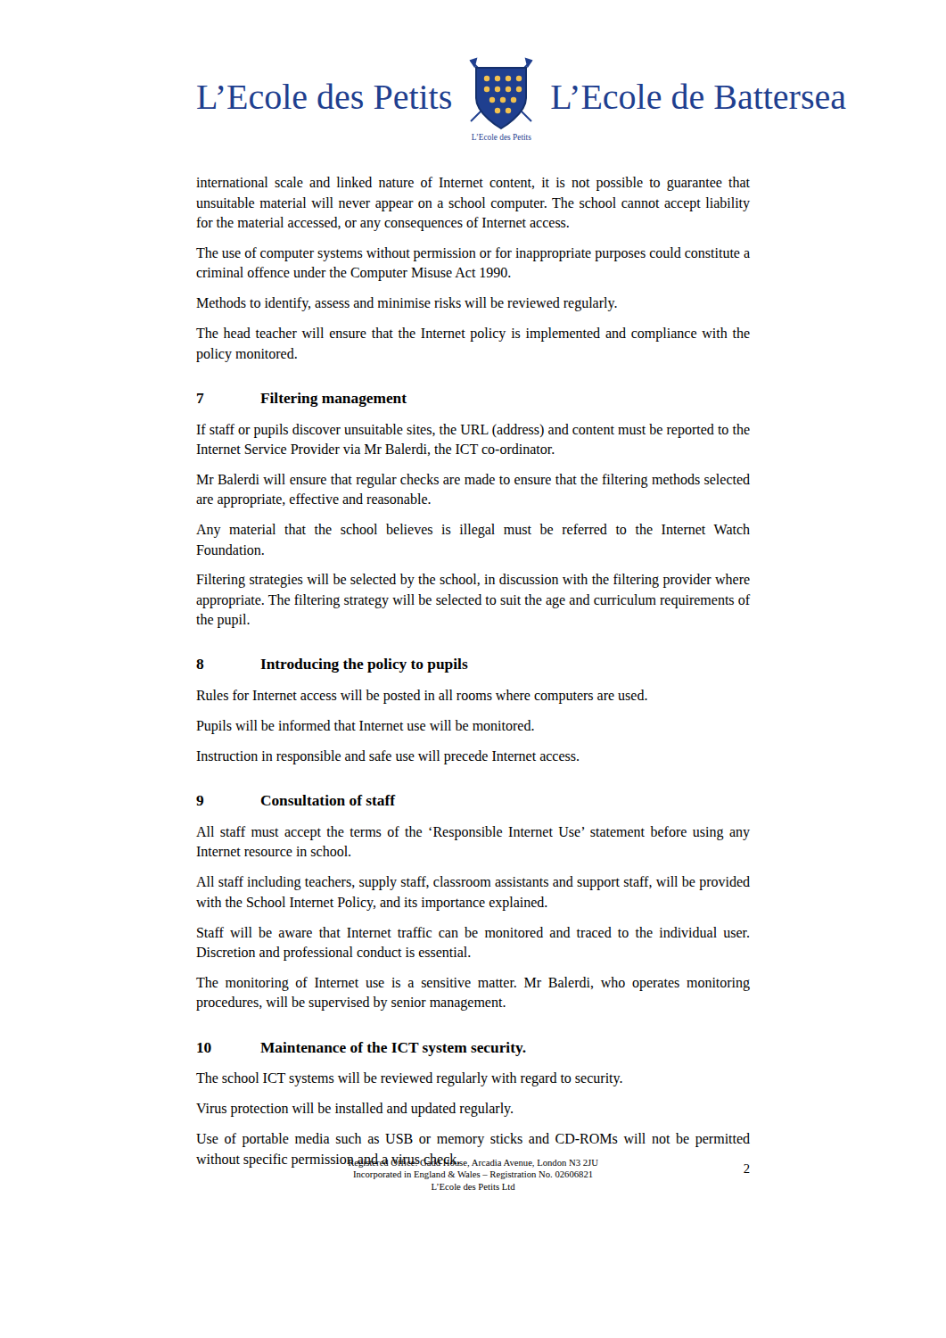L’Ecole des Petits
L’Ecole des Petits
L’Ecole de Battersea
international scale and linked nature of Internet content, it is not possible to guarantee that unsuitable material will never appear on a school computer. The school cannot accept liability for the material accessed, or any consequences of Internet access.
The use of computer systems without permission or for inappropriate purposes could constitute a criminal offence under the Computer Misuse Act 1990.
Methods to identify, assess and minimise risks will be reviewed regularly.
The head teacher will ensure that the Internet policy is implemented and compliance with the policy monitored.
7 Filtering management
If staff or pupils discover unsuitable sites, the URL (address) and content must be reported to the Internet Service Provider via Mr Balerdi, the ICT co-ordinator.
Mr Balerdi will ensure that regular checks are made to ensure that the filtering methods selected are appropriate, effective and reasonable.
Any material that the school believes is illegal must be referred to the Internet Watch Foundation.
Filtering strategies will be selected by the school, in discussion with the filtering provider where appropriate. The filtering strategy will be selected to suit the age and curriculum requirements of the pupil.
8 Introducing the policy to pupils
Rules for Internet access will be posted in all rooms where computers are used.
Pupils will be informed that Internet use will be monitored.
Instruction in responsible and safe use will precede Internet access.
9 Consultation of staff
All staff must accept the terms of the ‘Responsible Internet Use’ statement before using any Internet resource in school.
All staff including teachers, supply staff, classroom assistants and support staff, will be provided with the School Internet Policy, and its importance explained.
Staff will be aware that Internet traffic can be monitored and traced to the individual user. Discretion and professional conduct is essential.
The monitoring of Internet use is a sensitive matter. Mr Balerdi, who operates monitoring procedures, will be supervised by senior management.
10 Maintenance of the ICT system security.
The school ICT systems will be reviewed regularly with regard to security.
Virus protection will be installed and updated regularly.
Use of portable media such as USB or memory sticks and CD-ROMs will not be permitted without specific permission and a virus check.
Registered Office: Gadd House, Arcadia Avenue, London N3 2JU
Incorporated in England & Wales – Registration No. 02606821
L’Ecole des Petits Ltd 2